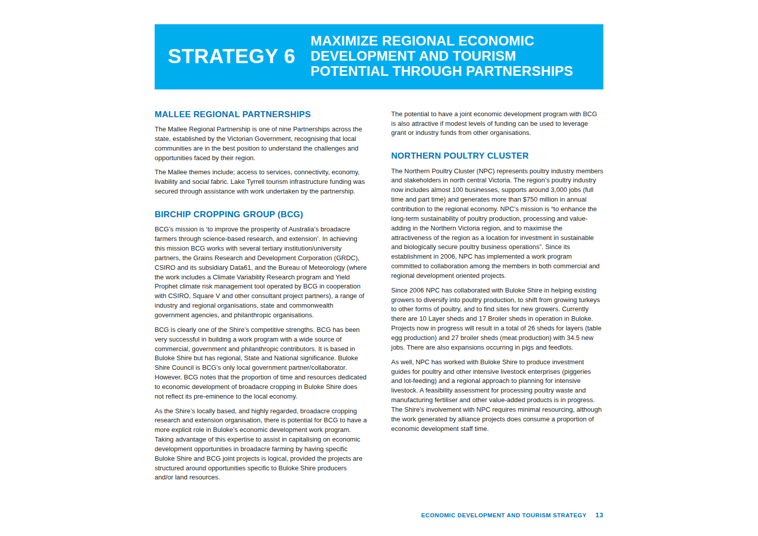STRATEGY 6
Maximize Regional Economic Development and Tourism Potential Through Partnerships
Mallee Regional Partnerships
The Mallee Regional Partnership is one of nine Partnerships across the state, established by the Victorian Government, recognising that local communities are in the best position to understand the challenges and opportunities faced by their region.
The Mallee themes include; access to services, connectivity, economy, livability and social fabric. Lake Tyrrell tourism infrastructure funding was secured through assistance with work undertaken by the partnership.
Birchip Cropping Group (BCG)
BCG’s mission is ‘to improve the prosperity of Australia’s broadacre farmers through science-based research, and extension’. In achieving this mission BCG works with several tertiary institution/university partners, the Grains Research and Development Corporation (GRDC), CSIRO and its subsidiary Data61, and the Bureau of Meteorology (where the work includes a Climate Variability Research program and Yield Prophet climate risk management tool operated by BCG in cooperation with CSIRO, Square V and other consultant project partners), a range of industry and regional organisations, state and commonwealth government agencies, and philanthropic organisations.
BCG is clearly one of the Shire’s competitive strengths. BCG has been very successful in building a work program with a wide source of commercial, government and philanthropic contributors. It is based in Buloke Shire but has regional, State and National significance. Buloke Shire Council is BCG’s only local government partner/collaborator. However, BCG notes that the proportion of time and resources dedicated to economic development of broadacre cropping in Buloke Shire does not reflect its pre-eminence to the local economy.
As the Shire’s locally based, and highly regarded, broadacre cropping research and extension organisation, there is potential for BCG to have a more explicit role in Buloke’s economic development work program. Taking advantage of this expertise to assist in capitalising on economic development opportunities in broadacre farming by having specific Buloke Shire and BCG joint projects is logical, provided the projects are structured around opportunities specific to Buloke Shire producers and/or land resources.
The potential to have a joint economic development program with BCG is also attractive if modest levels of funding can be used to leverage grant or industry funds from other organisations.
Northern Poultry Cluster
The Northern Poultry Cluster (NPC) represents poultry industry members and stakeholders in north central Victoria. The region’s poultry industry now includes almost 100 businesses, supports around 3,000 jobs (full time and part time) and generates more than $750 million in annual contribution to the regional economy. NPC’s mission is “to enhance the long-term sustainability of poultry production, processing and value-adding in the Northern Victoria region, and to maximise the attractiveness of the region as a location for investment in sustainable and biologically secure poultry business operations”. Since its establishment in 2006, NPC has implemented a work program committed to collaboration among the members in both commercial and regional development oriented projects.
Since 2006 NPC has collaborated with Buloke Shire in helping existing growers to diversify into poultry production, to shift from growing turkeys to other forms of poultry, and to find sites for new growers. Currently there are 10 Layer sheds and 17 Broiler sheds in operation in Buloke. Projects now in progress will result in a total of 26 sheds for layers (table egg production) and 27 broiler sheds (meat production) with 34.5 new jobs. There are also expansions occurring in pigs and feedlots.
As well, NPC has worked with Buloke Shire to produce investment guides for poultry and other intensive livestock enterprises (piggeries and lot-feeding) and a regional approach to planning for intensive livestock. A feasibility assessment for processing poultry waste and manufacturing fertiliser and other value-added products is in progress. The Shire’s involvement with NPC requires minimal resourcing, although the work generated by alliance projects does consume a proportion of economic development staff time.
Economic Development and Tourism Strategy 13